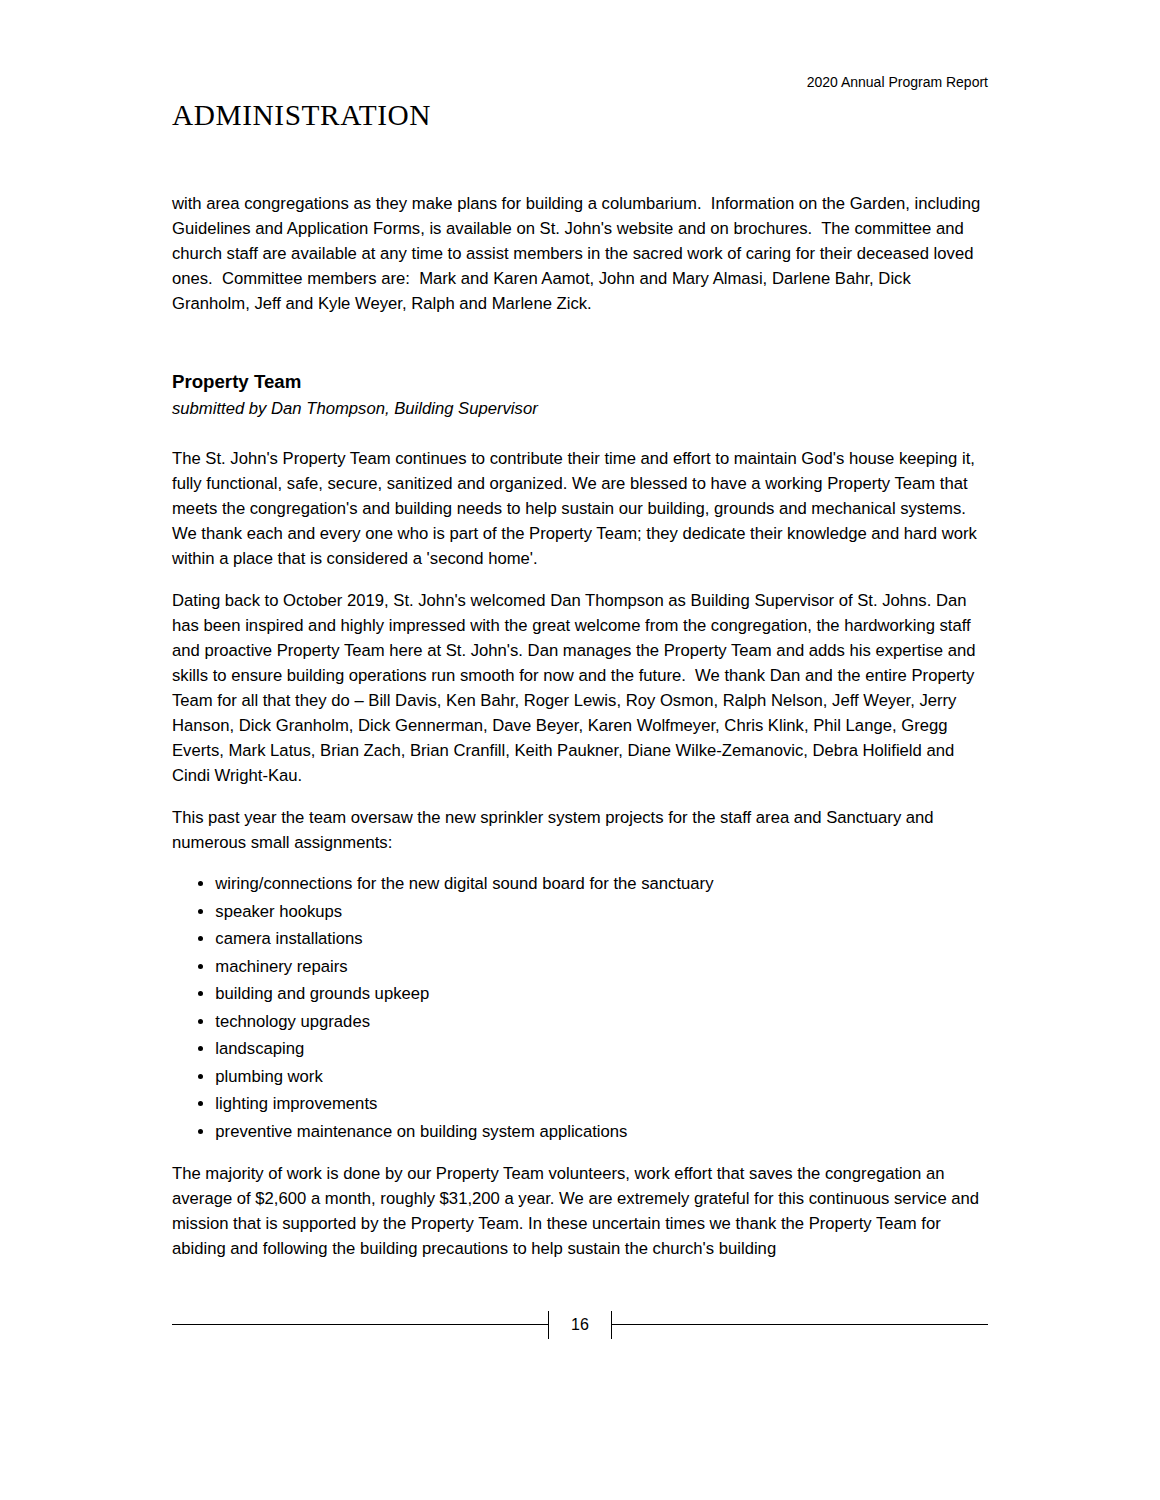2020 Annual Program Report
ADMINISTRATION
with area congregations as they make plans for building a columbarium. Information on the Garden, including Guidelines and Application Forms, is available on St. John's website and on brochures. The committee and church staff are available at any time to assist members in the sacred work of caring for their deceased loved ones. Committee members are: Mark and Karen Aamot, John and Mary Almasi, Darlene Bahr, Dick Granholm, Jeff and Kyle Weyer, Ralph and Marlene Zick.
Property Team
submitted by Dan Thompson, Building Supervisor
The St. John's Property Team continues to contribute their time and effort to maintain God's house keeping it, fully functional, safe, secure, sanitized and organized. We are blessed to have a working Property Team that meets the congregation's and building needs to help sustain our building, grounds and mechanical systems. We thank each and every one who is part of the Property Team; they dedicate their knowledge and hard work within a place that is considered a 'second home'.
Dating back to October 2019, St. John's welcomed Dan Thompson as Building Supervisor of St. Johns. Dan has been inspired and highly impressed with the great welcome from the congregation, the hardworking staff and proactive Property Team here at St. John's. Dan manages the Property Team and adds his expertise and skills to ensure building operations run smooth for now and the future. We thank Dan and the entire Property Team for all that they do – Bill Davis, Ken Bahr, Roger Lewis, Roy Osmon, Ralph Nelson, Jeff Weyer, Jerry Hanson, Dick Granholm, Dick Gennerman, Dave Beyer, Karen Wolfmeyer, Chris Klink, Phil Lange, Gregg Everts, Mark Latus, Brian Zach, Brian Cranfill, Keith Paukner, Diane Wilke-Zemanovic, Debra Holifield and Cindi Wright-Kau.
This past year the team oversaw the new sprinkler system projects for the staff area and Sanctuary and numerous small assignments:
wiring/connections for the new digital sound board for the sanctuary
speaker hookups
camera installations
machinery repairs
building and grounds upkeep
technology upgrades
landscaping
plumbing work
lighting improvements
preventive maintenance on building system applications
The majority of work is done by our Property Team volunteers, work effort that saves the congregation an average of $2,600 a month, roughly $31,200 a year. We are extremely grateful for this continuous service and mission that is supported by the Property Team. In these uncertain times we thank the Property Team for abiding and following the building precautions to help sustain the church's building
16